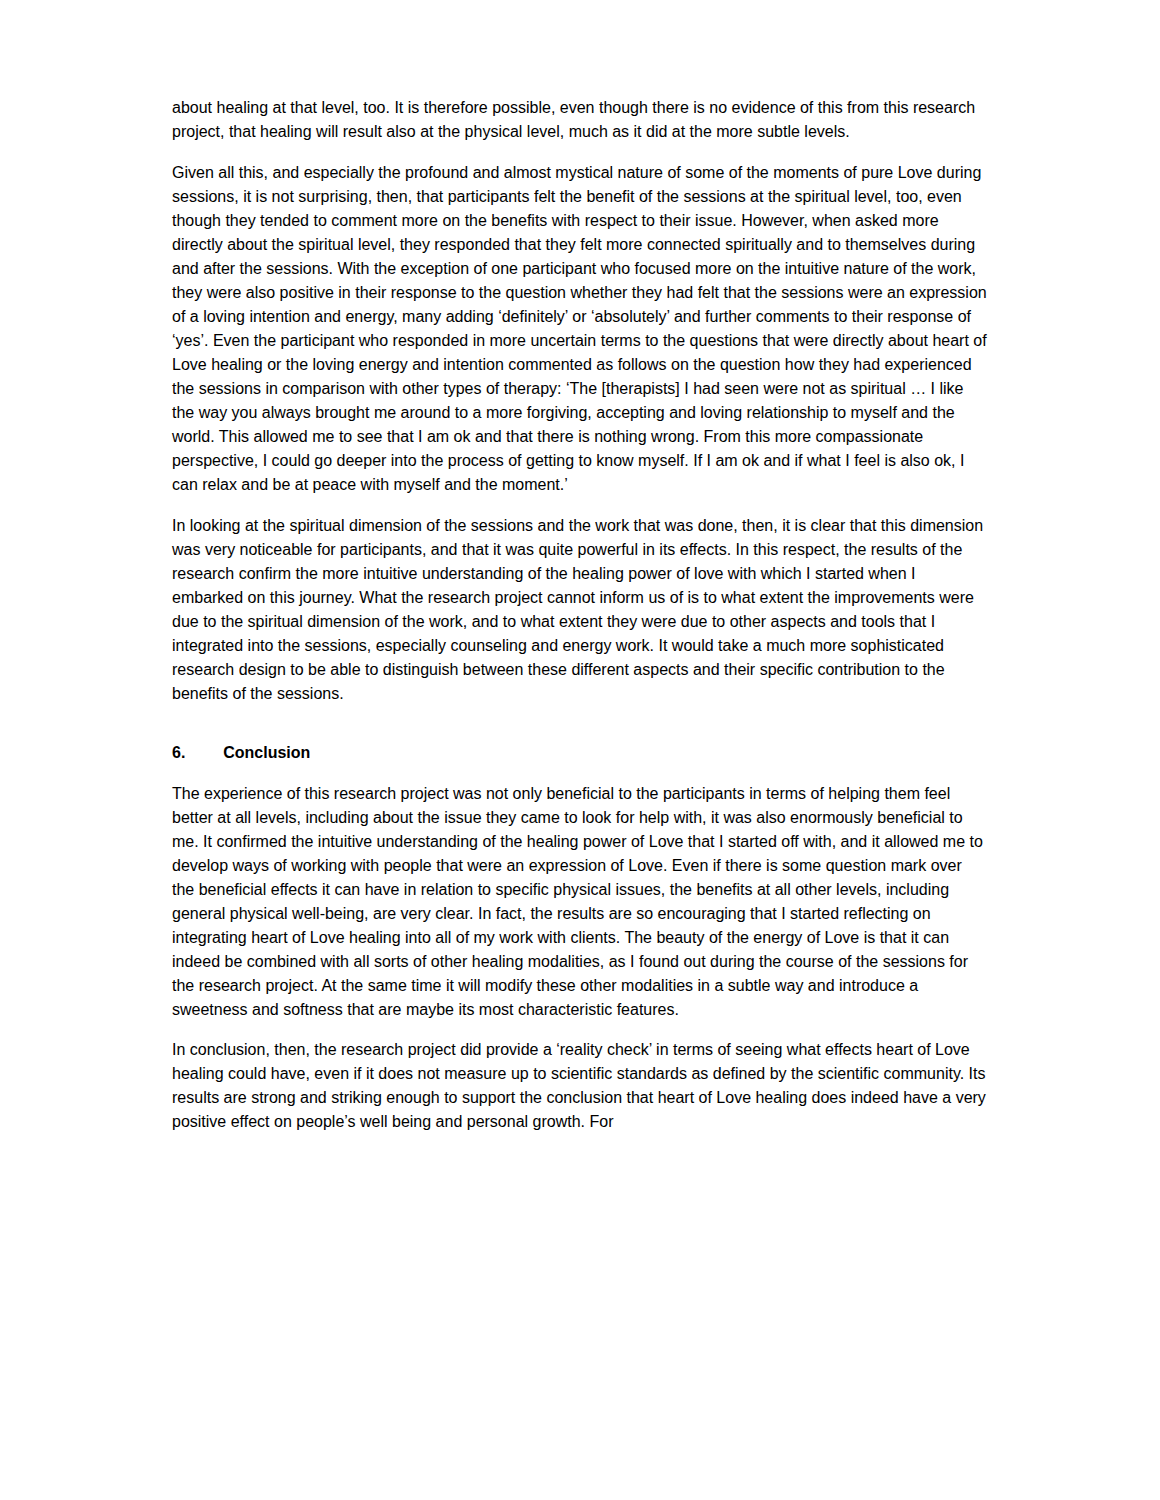about healing at that level, too. It is therefore possible, even though there is no evidence of this from this research project, that healing will result also at the physical level, much as it did at the more subtle levels.
Given all this, and especially the profound and almost mystical nature of some of the moments of pure Love during sessions, it is not surprising, then, that participants felt the benefit of the sessions at the spiritual level, too, even though they tended to comment more on the benefits with respect to their issue. However, when asked more directly about the spiritual level, they responded that they felt more connected spiritually and to themselves during and after the sessions. With the exception of one participant who focused more on the intuitive nature of the work, they were also positive in their response to the question whether they had felt that the sessions were an expression of a loving intention and energy, many adding ‘definitely’ or ‘absolutely’ and further comments to their response of ‘yes’. Even the participant who responded in more uncertain terms to the questions that were directly about heart of Love healing or the loving energy and intention commented as follows on the question how they had experienced the sessions in comparison with other types of therapy: ‘The [therapists] I had seen were not as spiritual … I like the way you always brought me around to a more forgiving, accepting and loving relationship to myself and the world. This allowed me to see that I am ok and that there is nothing wrong. From this more compassionate perspective, I could go deeper into the process of getting to know myself. If I am ok and if what I feel is also ok, I can relax and be at peace with myself and the moment.’
In looking at the spiritual dimension of the sessions and the work that was done, then, it is clear that this dimension was very noticeable for participants, and that it was quite powerful in its effects. In this respect, the results of the research confirm the more intuitive understanding of the healing power of love with which I started when I embarked on this journey. What the research project cannot inform us of is to what extent the improvements were due to the spiritual dimension of the work, and to what extent they were due to other aspects and tools that I integrated into the sessions, especially counseling and energy work. It would take a much more sophisticated research design to be able to distinguish between these different aspects and their specific contribution to the benefits of the sessions.
6. Conclusion
The experience of this research project was not only beneficial to the participants in terms of helping them feel better at all levels, including about the issue they came to look for help with, it was also enormously beneficial to me. It confirmed the intuitive understanding of the healing power of Love that I started off with, and it allowed me to develop ways of working with people that were an expression of Love. Even if there is some question mark over the beneficial effects it can have in relation to specific physical issues, the benefits at all other levels, including general physical well-being, are very clear. In fact, the results are so encouraging that I started reflecting on integrating heart of Love healing into all of my work with clients. The beauty of the energy of Love is that it can indeed be combined with all sorts of other healing modalities, as I found out during the course of the sessions for the research project. At the same time it will modify these other modalities in a subtle way and introduce a sweetness and softness that are maybe its most characteristic features.
In conclusion, then, the research project did provide a ‘reality check’ in terms of seeing what effects heart of Love healing could have, even if it does not measure up to scientific standards as defined by the scientific community. Its results are strong and striking enough to support the conclusion that heart of Love healing does indeed have a very positive effect on people’s well being and personal growth. For